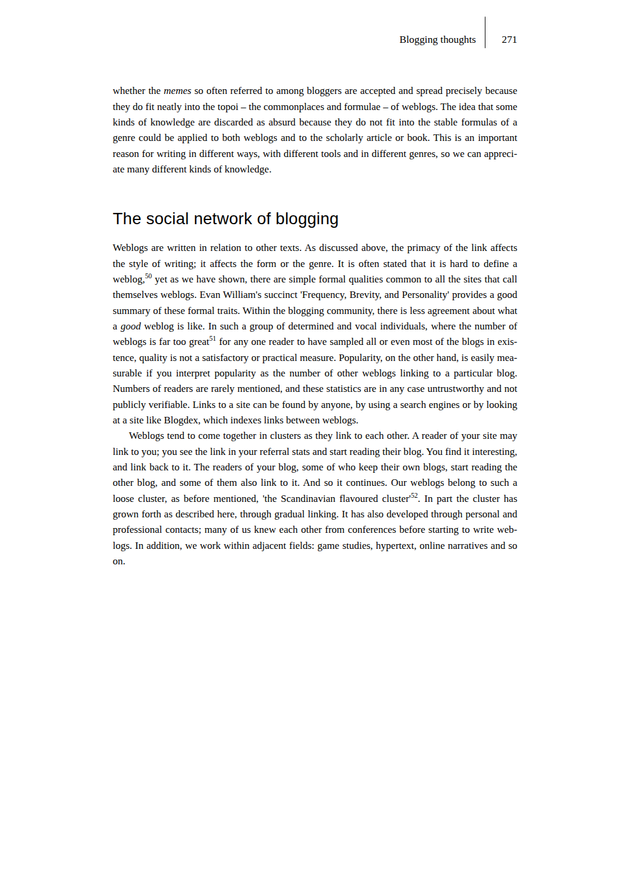Blogging thoughts 271
whether the memes so often referred to among bloggers are accepted and spread precisely because they do fit neatly into the topoi – the commonplaces and formulae – of weblogs. The idea that some kinds of knowledge are discarded as absurd because they do not fit into the stable formulas of a genre could be applied to both weblogs and to the scholarly article or book. This is an important reason for writing in different ways, with different tools and in different genres, so we can appreciate many different kinds of knowledge.
The social network of blogging
Weblogs are written in relation to other texts. As discussed above, the primacy of the link affects the style of writing; it affects the form or the genre. It is often stated that it is hard to define a weblog,50 yet as we have shown, there are simple formal qualities common to all the sites that call themselves weblogs. Evan William's succinct 'Frequency, Brevity, and Personality' provides a good summary of these formal traits. Within the blogging community, there is less agreement about what a good weblog is like. In such a group of determined and vocal individuals, where the number of weblogs is far too great51 for any one reader to have sampled all or even most of the blogs in existence, quality is not a satisfactory or practical measure. Popularity, on the other hand, is easily measurable if you interpret popularity as the number of other weblogs linking to a particular blog. Numbers of readers are rarely mentioned, and these statistics are in any case untrustworthy and not publicly verifiable. Links to a site can be found by anyone, by using a search engines or by looking at a site like Blogdex, which indexes links between weblogs.
Weblogs tend to come together in clusters as they link to each other. A reader of your site may link to you; you see the link in your referral stats and start reading their blog. You find it interesting, and link back to it. The readers of your blog, some of who keep their own blogs, start reading the other blog, and some of them also link to it. And so it continues. Our weblogs belong to such a loose cluster, as before mentioned, 'the Scandinavian flavoured cluster'52. In part the cluster has grown forth as described here, through gradual linking. It has also developed through personal and professional contacts; many of us knew each other from conferences before starting to write weblogs. In addition, we work within adjacent fields: game studies, hypertext, online narratives and so on.